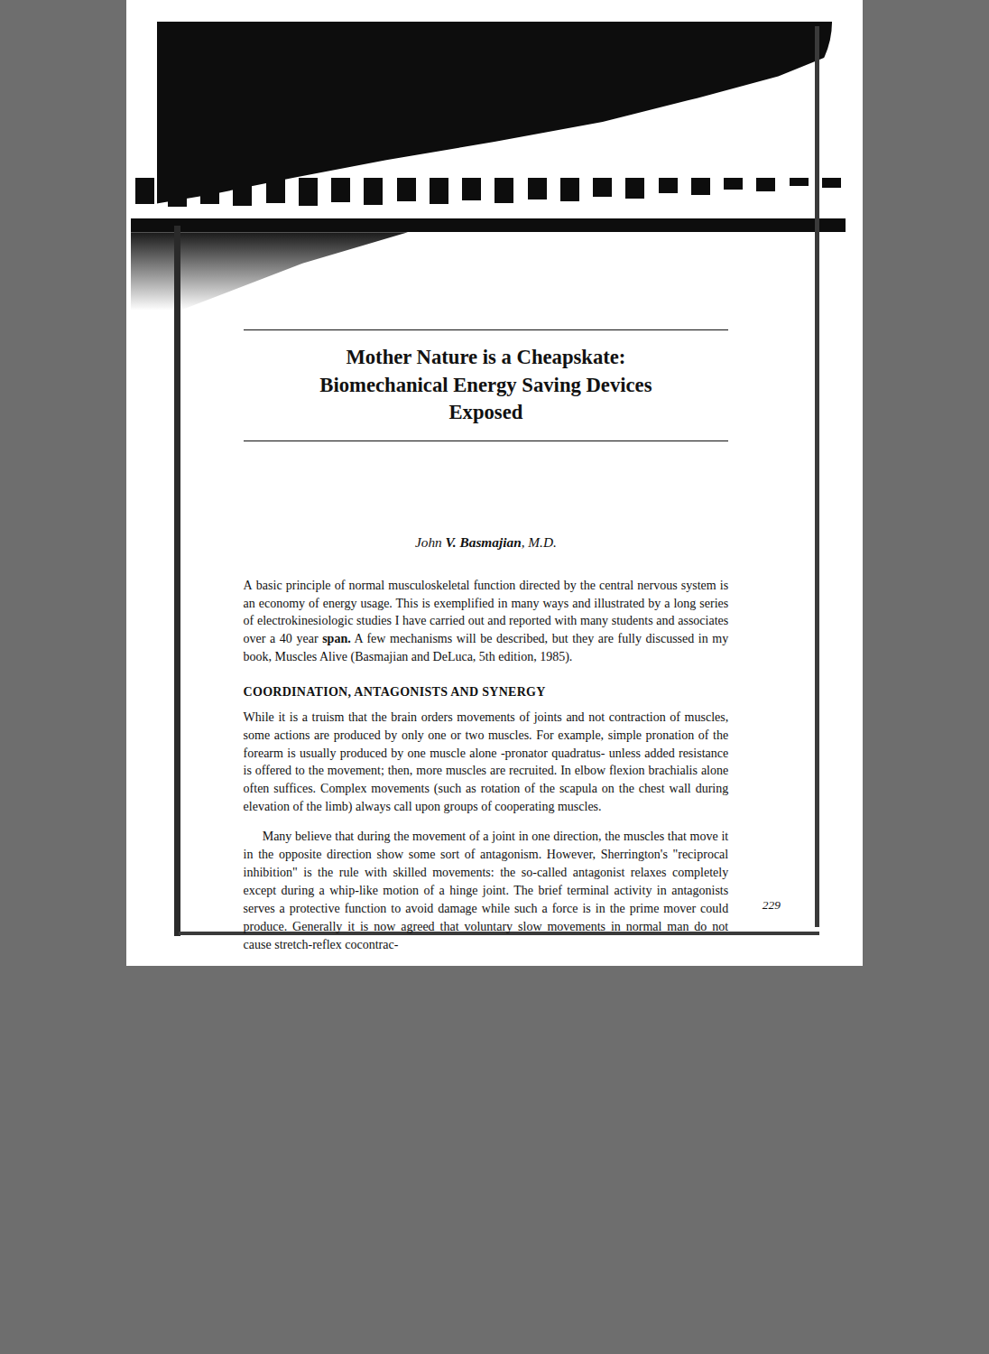Mother Nature is a Cheapskate:
Biomechanical Energy Saving Devices
Exposed
John V. Basmajian, M.D.
A basic principle of normal musculoskeletal function directed by the central nervous system is an economy of energy usage. This is exemplified in many ways and illustrated by a long series of electrokinesiologic studies I have carried out and reported with many students and associates over a 40 year span. A few mechanisms will be described, but they are fully discussed in my book, Muscles Alive (Basmajian and DeLuca, 5th edition, 1985).
Coordination, Antagonists and Synergy
While it is a truism that the brain orders movements of joints and not contraction of muscles, some actions are produced by only one or two muscles. For example, simple pronation of the forearm is usually produced by one muscle alone -pronator quadratus- unless added resistance is offered to the movement; then, more muscles are recruited. In elbow flexion brachialis alone often suffices. Complex movements (such as rotation of the scapula on the chest wall during elevation of the limb) always call upon groups of cooperating muscles.
Many believe that during the movement of a joint in one direction, the muscles that move it in the opposite direction show some sort of antagonism. However, Sherrington's "reciprocal inhibition" is the rule with skilled movements: the so-called antagonist relaxes completely except during a whip-like motion of a hinge joint. The brief terminal activity in antagonists serves a protective function to avoid damage while such a force is in the prime mover could produce. Generally it is now agreed that voluntary slow movements in normal man do not cause stretch-reflex cocontrac-
229